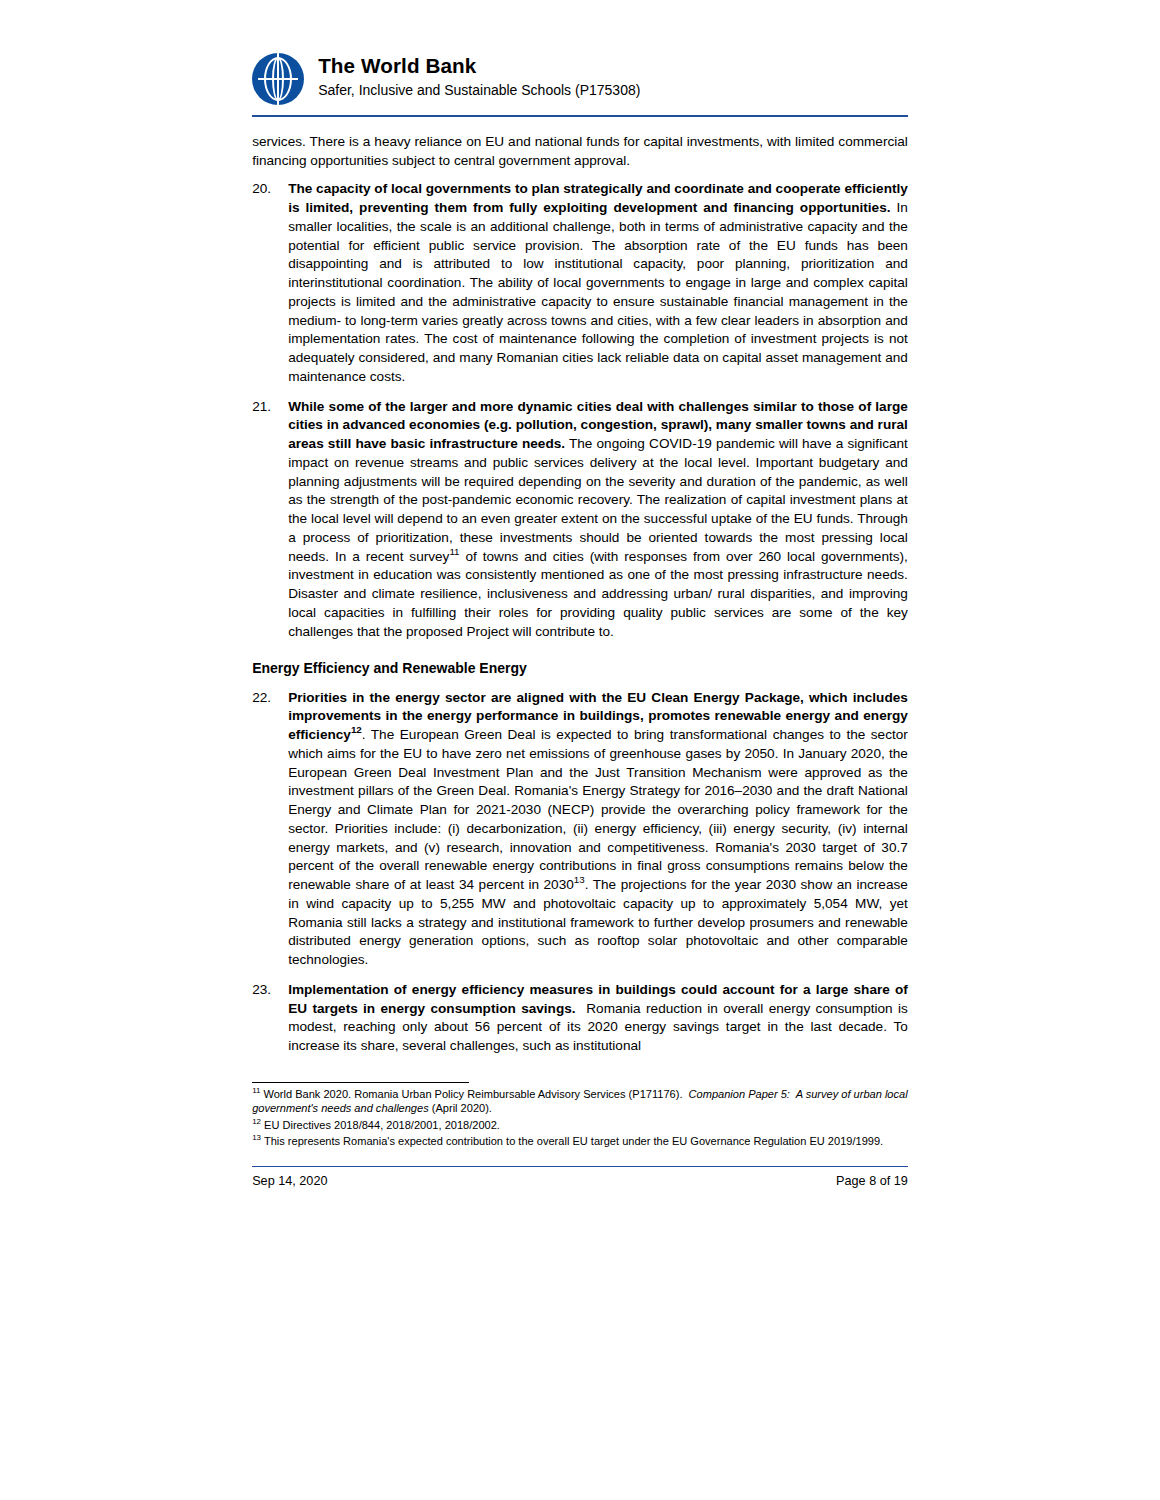The World Bank
Safer, Inclusive and Sustainable Schools (P175308)
services. There is a heavy reliance on EU and national funds for capital investments, with limited commercial financing opportunities subject to central government approval.
20.
The capacity of local governments to plan strategically and coordinate and cooperate efficiently is limited, preventing them from fully exploiting development and financing opportunities. In smaller localities, the scale is an additional challenge, both in terms of administrative capacity and the potential for efficient public service provision. The absorption rate of the EU funds has been disappointing and is attributed to low institutional capacity, poor planning, prioritization and interinstitutional coordination. The ability of local governments to engage in large and complex capital projects is limited and the administrative capacity to ensure sustainable financial management in the medium- to long-term varies greatly across towns and cities, with a few clear leaders in absorption and implementation rates. The cost of maintenance following the completion of investment projects is not adequately considered, and many Romanian cities lack reliable data on capital asset management and maintenance costs.
21.
While some of the larger and more dynamic cities deal with challenges similar to those of large cities in advanced economies (e.g. pollution, congestion, sprawl), many smaller towns and rural areas still have basic infrastructure needs. The ongoing COVID-19 pandemic will have a significant impact on revenue streams and public services delivery at the local level. Important budgetary and planning adjustments will be required depending on the severity and duration of the pandemic, as well as the strength of the post-pandemic economic recovery. The realization of capital investment plans at the local level will depend to an even greater extent on the successful uptake of the EU funds. Through a process of prioritization, these investments should be oriented towards the most pressing local needs. In a recent survey11 of towns and cities (with responses from over 260 local governments), investment in education was consistently mentioned as one of the most pressing infrastructure needs. Disaster and climate resilience, inclusiveness and addressing urban/ rural disparities, and improving local capacities in fulfilling their roles for providing quality public services are some of the key challenges that the proposed Project will contribute to.
Energy Efficiency and Renewable Energy
22.
Priorities in the energy sector are aligned with the EU Clean Energy Package, which includes improvements in the energy performance in buildings, promotes renewable energy and energy efficiency12. The European Green Deal is expected to bring transformational changes to the sector which aims for the EU to have zero net emissions of greenhouse gases by 2050. In January 2020, the European Green Deal Investment Plan and the Just Transition Mechanism were approved as the investment pillars of the Green Deal. Romania's Energy Strategy for 2016–2030 and the draft National Energy and Climate Plan for 2021-2030 (NECP) provide the overarching policy framework for the sector. Priorities include: (i) decarbonization, (ii) energy efficiency, (iii) energy security, (iv) internal energy markets, and (v) research, innovation and competitiveness. Romania's 2030 target of 30.7 percent of the overall renewable energy contributions in final gross consumptions remains below the renewable share of at least 34 percent in 203013. The projections for the year 2030 show an increase in wind capacity up to 5,255 MW and photovoltaic capacity up to approximately 5,054 MW, yet Romania still lacks a strategy and institutional framework to further develop prosumers and renewable distributed energy generation options, such as rooftop solar photovoltaic and other comparable technologies.
23.
Implementation of energy efficiency measures in buildings could account for a large share of EU targets in energy consumption savings. Romania reduction in overall energy consumption is modest, reaching only about 56 percent of its 2020 energy savings target in the last decade. To increase its share, several challenges, such as institutional
11 World Bank 2020. Romania Urban Policy Reimbursable Advisory Services (P171176). Companion Paper 5: A survey of urban local government's needs and challenges (April 2020).
12 EU Directives 2018/844, 2018/2001, 2018/2002.
13 This represents Romania's expected contribution to the overall EU target under the EU Governance Regulation EU 2019/1999.
Sep 14, 2020
Page 8 of 19